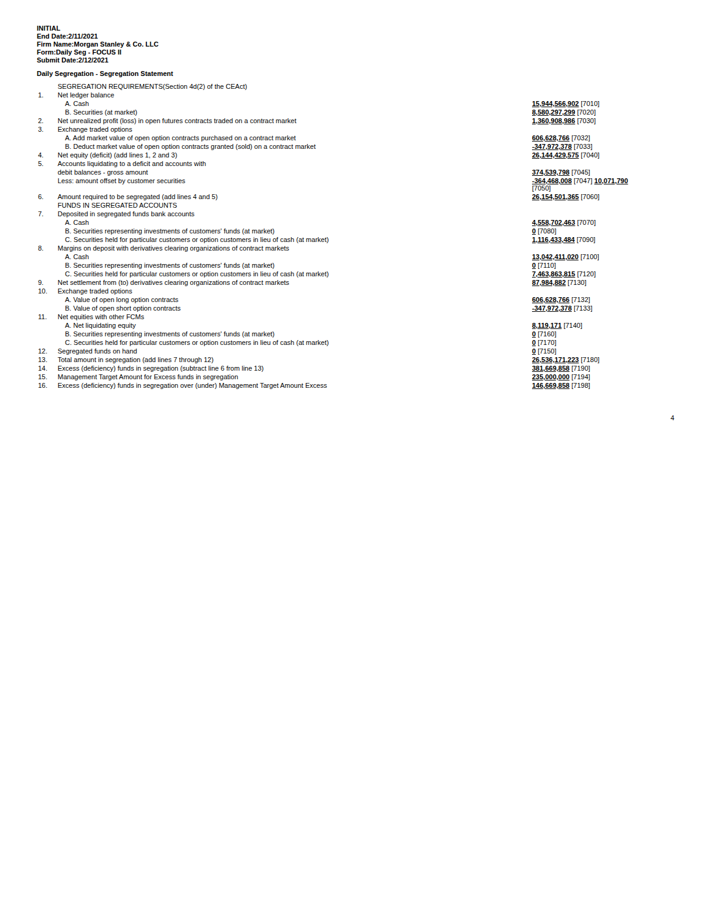INITIAL
End Date:2/11/2021
Firm Name:Morgan Stanley & Co. LLC
Form:Daily Seg - FOCUS II
Submit Date:2/12/2021
Daily Segregation - Segregation Statement
| | SEGREGATION REQUIREMENTS(Section 4d(2) of the CEAct) | |
| 1. | Net ledger balance | |
| | A. Cash | 15,944,566,902 [7010] |
| | B. Securities (at market) | 8,580,297,299 [7020] |
| 2. | Net unrealized profit (loss) in open futures contracts traded on a contract market | 1,360,908,986 [7030] |
| 3. | Exchange traded options | |
| | A. Add market value of open option contracts purchased on a contract market | 606,628,766 [7032] |
| | B. Deduct market value of open option contracts granted (sold) on a contract market | -347,972,378 [7033] |
| 4. | Net equity (deficit) (add lines 1, 2 and 3) | 26,144,429,575 [7040] |
| 5. | Accounts liquidating to a deficit and accounts with | |
| | debit balances - gross amount | 374,539,798 [7045] |
| | Less: amount offset by customer securities | -364,468,008 [7047] 10,071,790 [7050] |
| 6. | Amount required to be segregated (add lines 4 and 5) | 26,154,501,365 [7060] |
| | FUNDS IN SEGREGATED ACCOUNTS | |
| 7. | Deposited in segregated funds bank accounts | |
| | A. Cash | 4,558,702,463 [7070] |
| | B. Securities representing investments of customers' funds (at market) | 0 [7080] |
| | C. Securities held for particular customers or option customers in lieu of cash (at market) | 1,116,433,484 [7090] |
| 8. | Margins on deposit with derivatives clearing organizations of contract markets | |
| | A. Cash | 13,042,411,020 [7100] |
| | B. Securities representing investments of customers' funds (at market) | 0 [7110] |
| | C. Securities held for particular customers or option customers in lieu of cash (at market) | 7,463,863,815 [7120] |
| 9. | Net settlement from (to) derivatives clearing organizations of contract markets | 87,984,882 [7130] |
| 10. | Exchange traded options | |
| | A. Value of open long option contracts | 606,628,766 [7132] |
| | B. Value of open short option contracts | -347,972,378 [7133] |
| 11. | Net equities with other FCMs | |
| | A. Net liquidating equity | 8,119,171 [7140] |
| | B. Securities representing investments of customers' funds (at market) | 0 [7160] |
| | C. Securities held for particular customers or option customers in lieu of cash (at market) | 0 [7170] |
| 12. | Segregated funds on hand | 0 [7150] |
| 13. | Total amount in segregation (add lines 7 through 12) | 26,536,171,223 [7180] |
| 14. | Excess (deficiency) funds in segregation (subtract line 6 from line 13) | 381,669,858 [7190] |
| 15. | Management Target Amount for Excess funds in segregation | 235,000,000 [7194] |
| 16. | Excess (deficiency) funds in segregation over (under) Management Target Amount Excess | 146,669,858 [7198] |
4